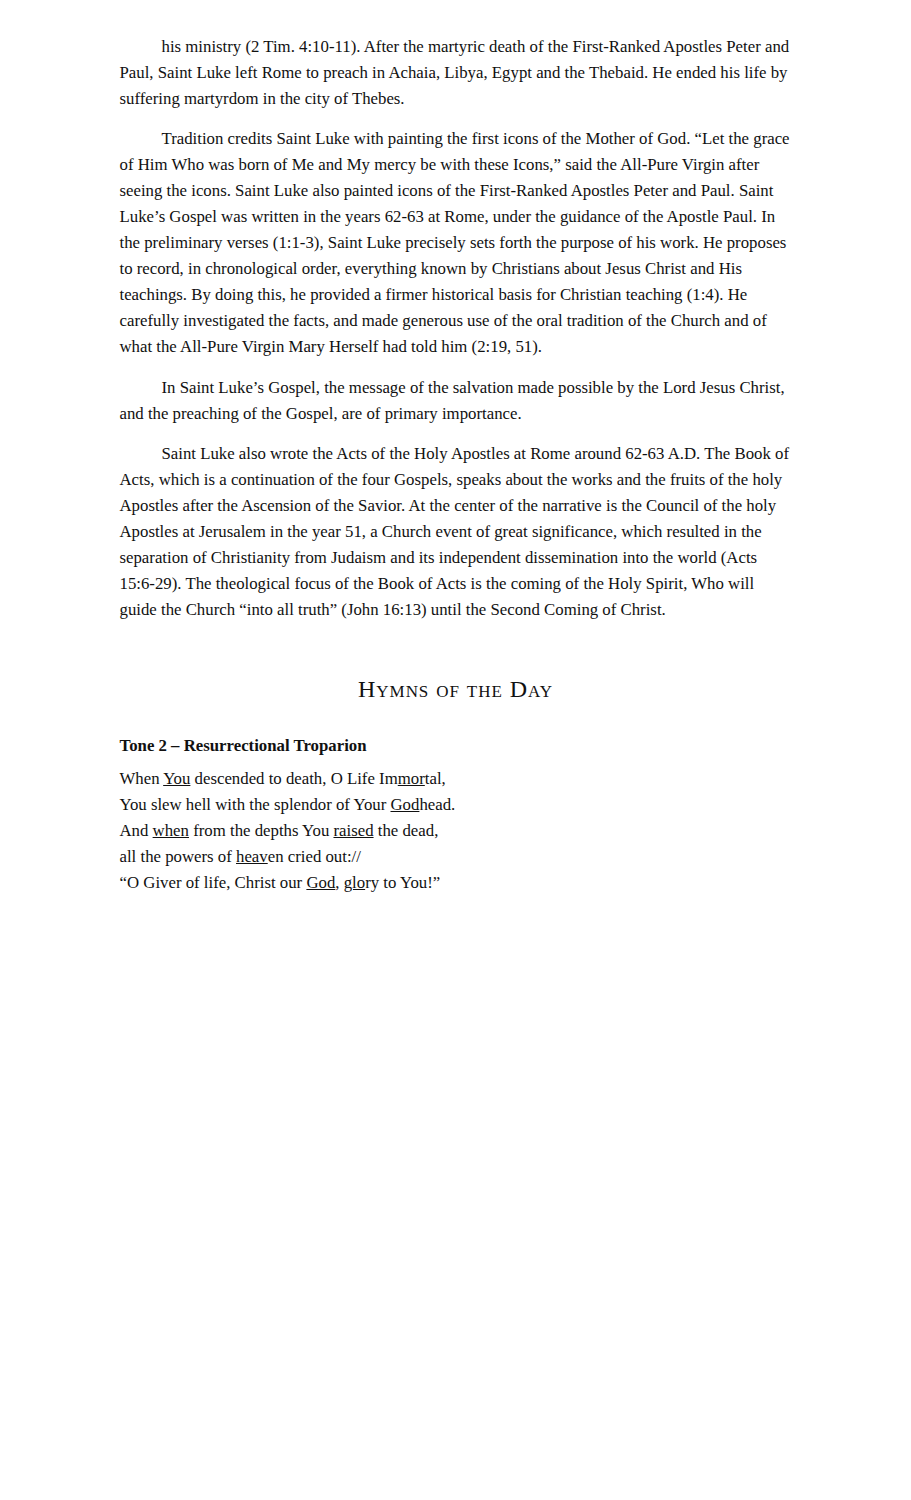his ministry (2 Tim. 4:10-11). After the martyric death of the First-Ranked Apostles Peter and Paul, Saint Luke left Rome to preach in Achaia, Libya, Egypt and the Thebaid. He ended his life by suffering martyrdom in the city of Thebes.
Tradition credits Saint Luke with painting the first icons of the Mother of God. “Let the grace of Him Who was born of Me and My mercy be with these Icons,” said the All-Pure Virgin after seeing the icons. Saint Luke also painted icons of the First-Ranked Apostles Peter and Paul. Saint Luke’s Gospel was written in the years 62-63 at Rome, under the guidance of the Apostle Paul. In the preliminary verses (1:1-3), Saint Luke precisely sets forth the purpose of his work. He proposes to record, in chronological order, everything known by Christians about Jesus Christ and His teachings. By doing this, he provided a firmer historical basis for Christian teaching (1:4). He carefully investigated the facts, and made generous use of the oral tradition of the Church and of what the All-Pure Virgin Mary Herself had told him (2:19, 51).
In Saint Luke’s Gospel, the message of the salvation made possible by the Lord Jesus Christ, and the preaching of the Gospel, are of primary importance.
Saint Luke also wrote the Acts of the Holy Apostles at Rome around 62-63 A.D. The Book of Acts, which is a continuation of the four Gospels, speaks about the works and the fruits of the holy Apostles after the Ascension of the Savior. At the center of the narrative is the Council of the holy Apostles at Jerusalem in the year 51, a Church event of great significance, which resulted in the separation of Christianity from Judaism and its independent dissemination into the world (Acts 15:6-29). The theological focus of the Book of Acts is the coming of the Holy Spirit, Who will guide the Church “into all truth” (John 16:13) until the Second Coming of Christ.
Hymns of the Day
Tone 2 – Resurrectional Troparion
When You descended to death, O Life Immortal,
You slew hell with the splendor of Your Godhead.
And when from the depths You raised the dead,
all the powers of heaven cried out://
“O Giver of life, Christ our God, glory to You!”